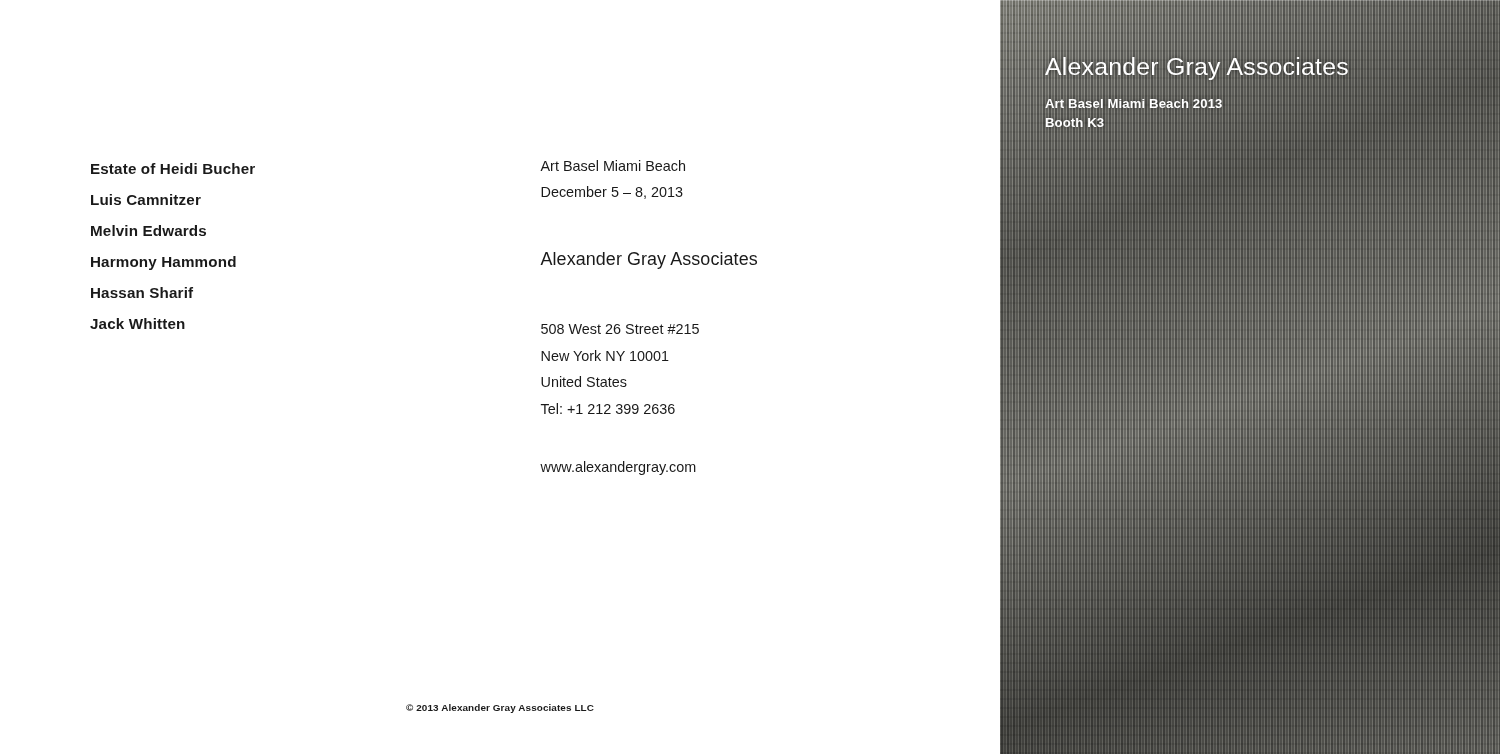Estate of Heidi Bucher
Luis Camnitzer
Melvin Edwards
Harmony Hammond
Hassan Sharif
Jack Whitten
Art Basel Miami Beach
December 5 – 8, 2013
Alexander Gray Associates
508 West 26 Street #215
New York NY 10001
United States
Tel: +1 212 399 2636
www.alexandergray.com
© 2013 Alexander Gray Associates LLC
Alexander Gray Associates
Art Basel Miami Beach 2013
Booth K3